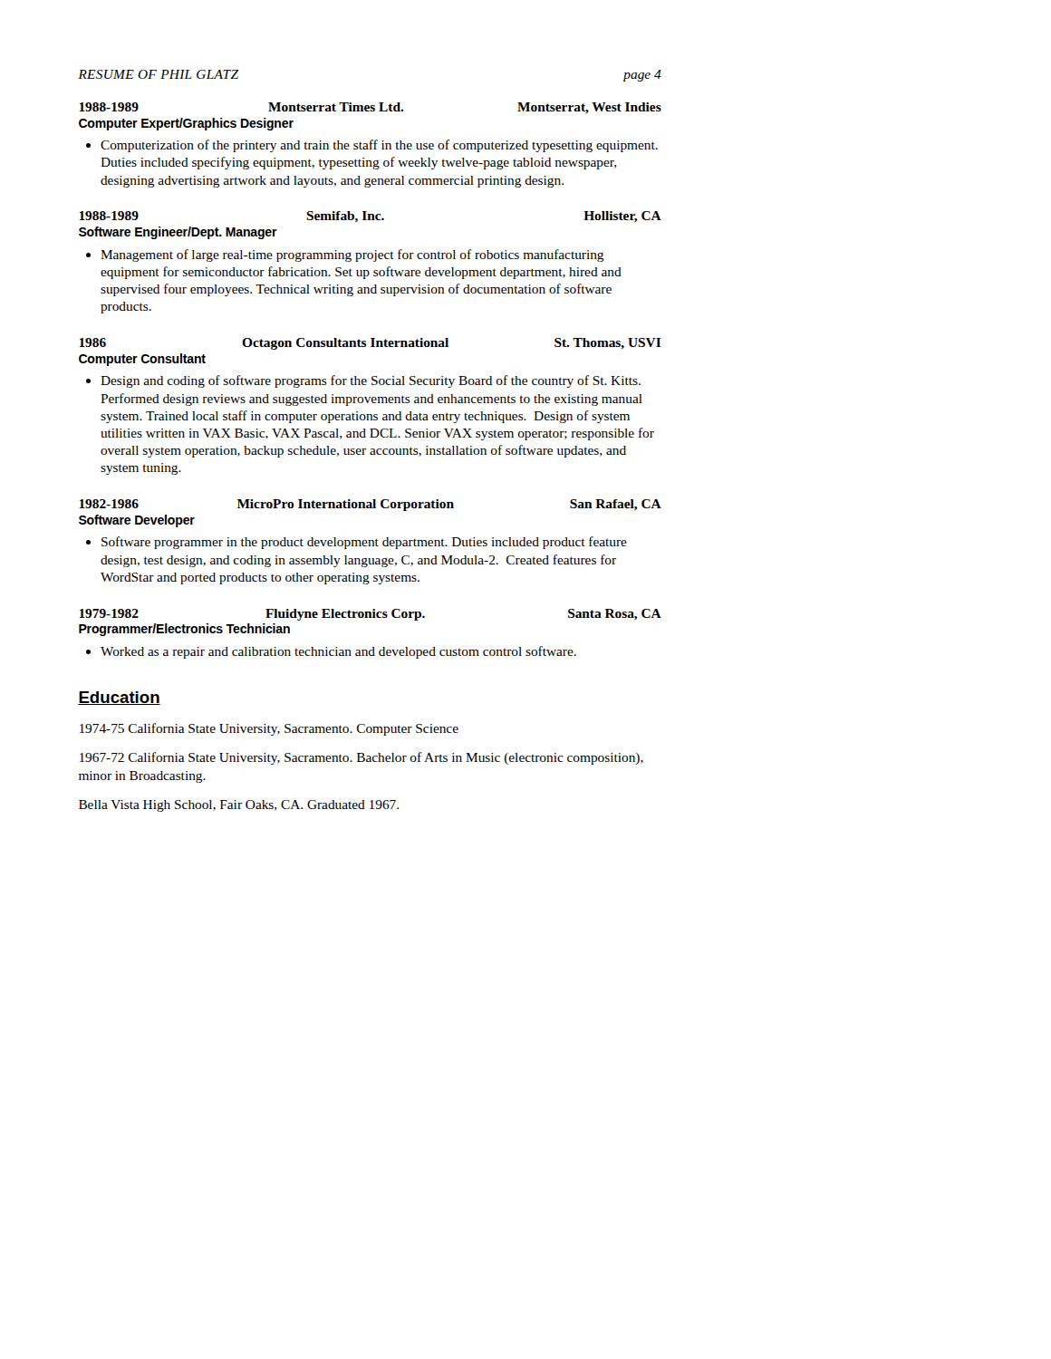RESUME OF PHIL GLATZ page 4
1988-1989 Montserrat Times Ltd. Montserrat, West Indies
Computer Expert/Graphics Designer
Computerization of the printery and train the staff in the use of computerized typesetting equipment. Duties included specifying equipment, typesetting of weekly twelve-page tabloid newspaper, designing advertising artwork and layouts, and general commercial printing design.
1988-1989 Semifab, Inc. Hollister, CA
Software Engineer/Dept. Manager
Management of large real-time programming project for control of robotics manufacturing equipment for semiconductor fabrication. Set up software development department, hired and supervised four employees. Technical writing and supervision of documentation of software products.
1986 Octagon Consultants International St. Thomas, USVI
Computer Consultant
Design and coding of software programs for the Social Security Board of the country of St. Kitts. Performed design reviews and suggested improvements and enhancements to the existing manual system. Trained local staff in computer operations and data entry techniques. Design of system utilities written in VAX Basic, VAX Pascal, and DCL. Senior VAX system operator; responsible for overall system operation, backup schedule, user accounts, installation of software updates, and system tuning.
1982-1986 MicroPro International Corporation San Rafael, CA
Software Developer
Software programmer in the product development department. Duties included product feature design, test design, and coding in assembly language, C, and Modula-2. Created features for WordStar and ported products to other operating systems.
1979-1982 Fluidyne Electronics Corp. Santa Rosa, CA
Programmer/Electronics Technician
Worked as a repair and calibration technician and developed custom control software.
Education
1974-75 California State University, Sacramento. Computer Science
1967-72 California State University, Sacramento. Bachelor of Arts in Music (electronic composition), minor in Broadcasting.
Bella Vista High School, Fair Oaks, CA. Graduated 1967.